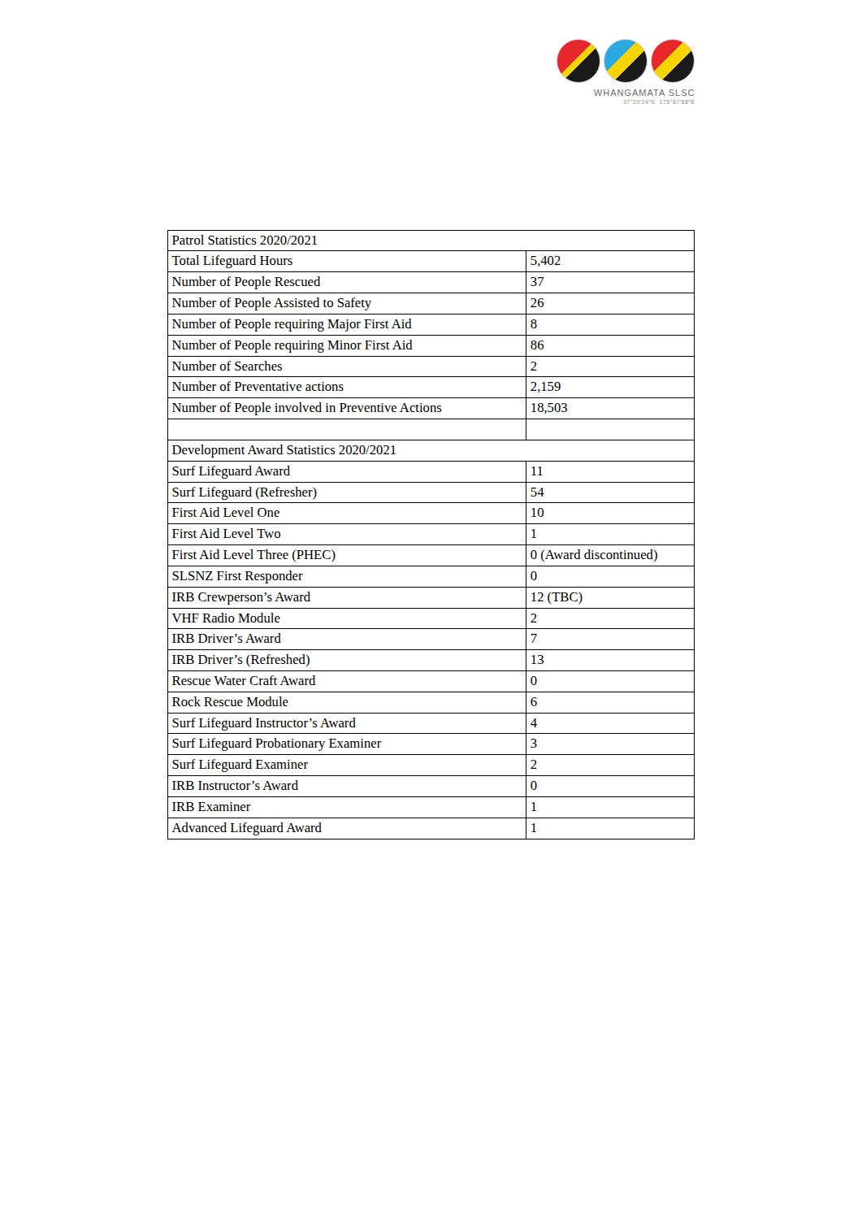WHANGAMATA SLSC
37°20′24″S 175°87′88″E
| Patrol Statistics 2020/2021 |
| Total Lifeguard Hours | 5,402 |
| Number of People Rescued | 37 |
| Number of People Assisted to Safety | 26 |
| Number of People requiring Major First Aid | 8 |
| Number of People requiring Minor First Aid | 86 |
| Number of Searches | 2 |
| Number of Preventative actions | 2,159 |
| Number of People involved in Preventive Actions | 18,503 |
| Development Award Statistics 2020/2021 |
| Surf Lifeguard Award | 11 |
| Surf Lifeguard (Refresher) | 54 |
| First Aid Level One | 10 |
| First Aid Level Two | 1 |
| First Aid Level Three (PHEC) | 0 (Award discontinued) |
| SLSNZ First Responder | 0 |
| IRB Crewperson’s Award | 12 (TBC) |
| VHF Radio Module | 2 |
| IRB Driver’s Award | 7 |
| IRB Driver’s (Refreshed) | 13 |
| Rescue Water Craft Award | 0 |
| Rock Rescue Module | 6 |
| Surf Lifeguard Instructor’s Award | 4 |
| Surf Lifeguard Probationary Examiner | 3 |
| Surf Lifeguard Examiner | 2 |
| IRB Instructor’s Award | 0 |
| IRB Examiner | 1 |
| Advanced Lifeguard Award | 1 |